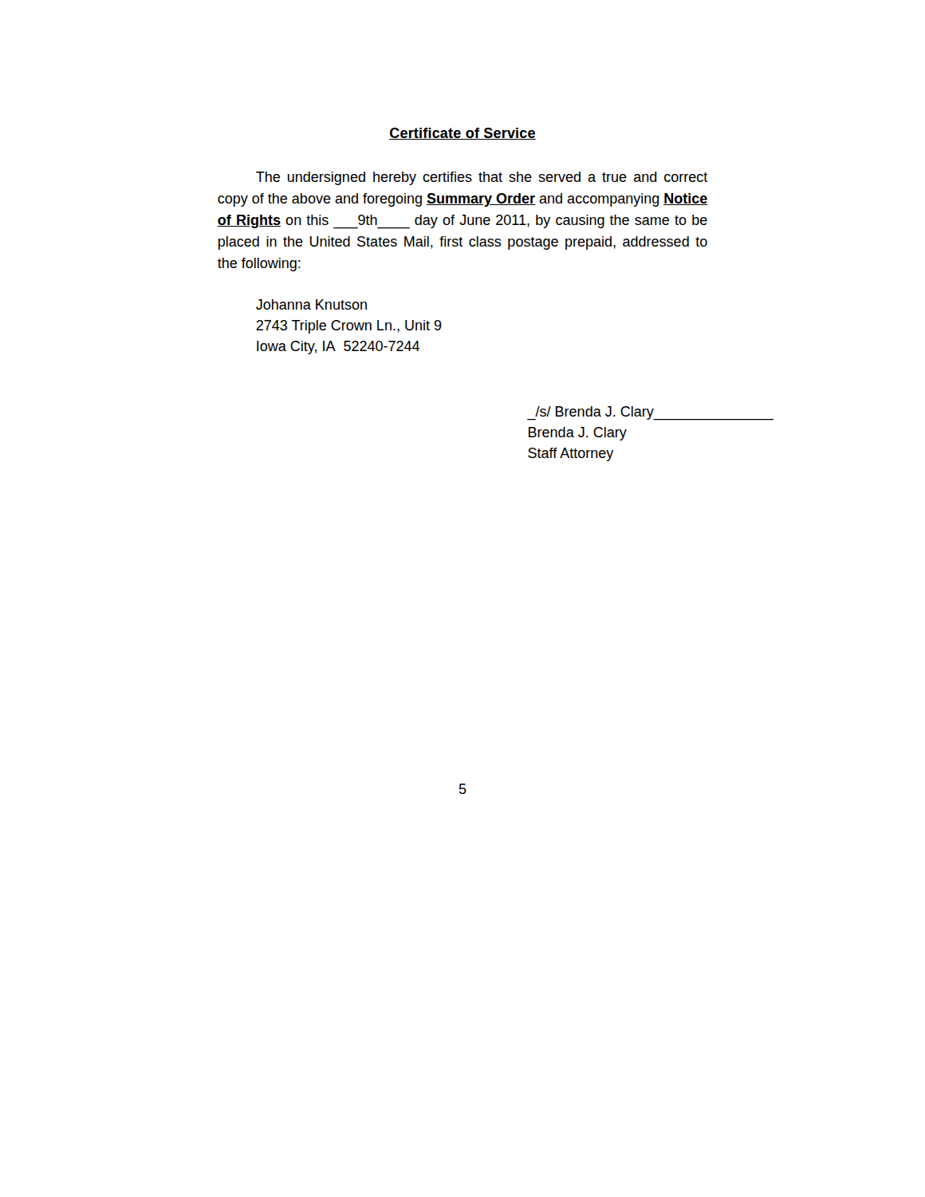Certificate of Service
The undersigned hereby certifies that she served a true and correct copy of the above and foregoing Summary Order and accompanying Notice of Rights on this ___9th____ day of June 2011, by causing the same to be placed in the United States Mail, first class postage prepaid, addressed to the following:
Johanna Knutson
2743 Triple Crown Ln., Unit 9
Iowa City, IA 52240-7244
_/s/ Brenda J. Clary_______________
Brenda J. Clary
Staff Attorney
5